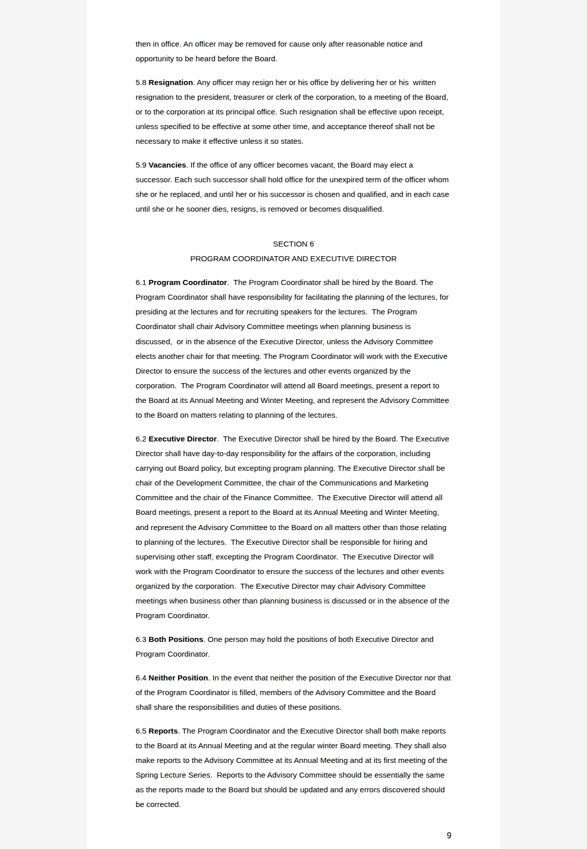then in office. An officer may be removed for cause only after reasonable notice and opportunity to be heard before the Board.
5.8 Resignation. Any officer may resign her or his office by delivering her or his written resignation to the president, treasurer or clerk of the corporation, to a meeting of the Board, or to the corporation at its principal office. Such resignation shall be effective upon receipt, unless specified to be effective at some other time, and acceptance thereof shall not be necessary to make it effective unless it so states.
5.9 Vacancies. If the office of any officer becomes vacant, the Board may elect a successor. Each such successor shall hold office for the unexpired term of the officer whom she or he replaced, and until her or his successor is chosen and qualified, and in each case until she or he sooner dies, resigns, is removed or becomes disqualified.
SECTION 6 PROGRAM COORDINATOR AND EXECUTIVE DIRECTOR
6.1 Program Coordinator. The Program Coordinator shall be hired by the Board. The Program Coordinator shall have responsibility for facilitating the planning of the lectures, for presiding at the lectures and for recruiting speakers for the lectures. The Program Coordinator shall chair Advisory Committee meetings when planning business is discussed, or in the absence of the Executive Director, unless the Advisory Committee elects another chair for that meeting. The Program Coordinator will work with the Executive Director to ensure the success of the lectures and other events organized by the corporation. The Program Coordinator will attend all Board meetings, present a report to the Board at its Annual Meeting and Winter Meeting, and represent the Advisory Committee to the Board on matters relating to planning of the lectures.
6.2 Executive Director. The Executive Director shall be hired by the Board. The Executive Director shall have day-to-day responsibility for the affairs of the corporation, including carrying out Board policy, but excepting program planning. The Executive Director shall be chair of the Development Committee, the chair of the Communications and Marketing Committee and the chair of the Finance Committee. The Executive Director will attend all Board meetings, present a report to the Board at its Annual Meeting and Winter Meeting, and represent the Advisory Committee to the Board on all matters other than those relating to planning of the lectures. The Executive Director shall be responsible for hiring and supervising other staff, excepting the Program Coordinator. The Executive Director will work with the Program Coordinator to ensure the success of the lectures and other events organized by the corporation. The Executive Director may chair Advisory Committee meetings when business other than planning business is discussed or in the absence of the Program Coordinator.
6.3 Both Positions. One person may hold the positions of both Executive Director and Program Coordinator.
6.4 Neither Position. In the event that neither the position of the Executive Director nor that of the Program Coordinator is filled, members of the Advisory Committee and the Board shall share the responsibilities and duties of these positions.
6.5 Reports. The Program Coordinator and the Executive Director shall both make reports to the Board at its Annual Meeting and at the regular winter Board meeting. They shall also make reports to the Advisory Committee at its Annual Meeting and at its first meeting of the Spring Lecture Series. Reports to the Advisory Committee should be essentially the same as the reports made to the Board but should be updated and any errors discovered should be corrected.
9